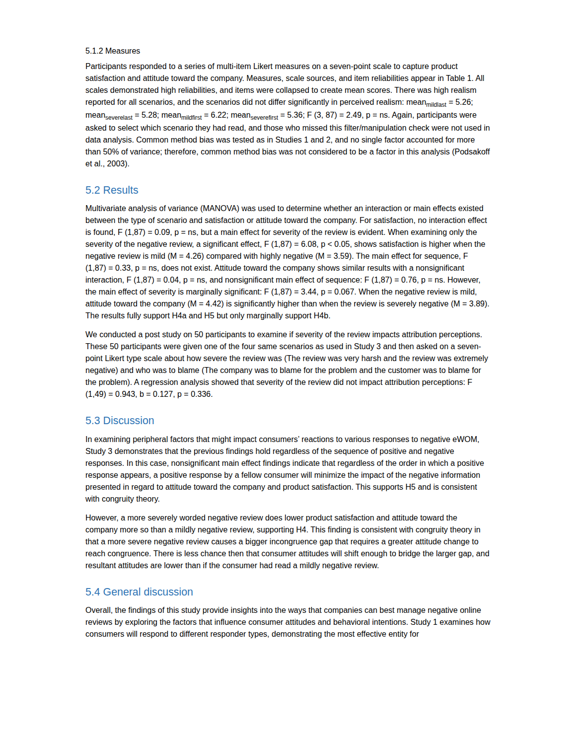5.1.2 Measures
Participants responded to a series of multi-item Likert measures on a seven-point scale to capture product satisfaction and attitude toward the company. Measures, scale sources, and item reliabilities appear in Table 1. All scales demonstrated high reliabilities, and items were collapsed to create mean scores. There was high realism reported for all scenarios, and the scenarios did not differ significantly in perceived realism: meanmildlast = 5.26; meanseverelast = 5.28; meanmildfirst = 6.22; meanseverefirst = 5.36; F (3, 87) = 2.49, p = ns. Again, participants were asked to select which scenario they had read, and those who missed this filter/manipulation check were not used in data analysis. Common method bias was tested as in Studies 1 and 2, and no single factor accounted for more than 50% of variance; therefore, common method bias was not considered to be a factor in this analysis (Podsakoff et al., 2003).
5.2 Results
Multivariate analysis of variance (MANOVA) was used to determine whether an interaction or main effects existed between the type of scenario and satisfaction or attitude toward the company. For satisfaction, no interaction effect is found, F (1,87) = 0.09, p = ns, but a main effect for severity of the review is evident. When examining only the severity of the negative review, a significant effect, F (1,87) = 6.08, p < 0.05, shows satisfaction is higher when the negative review is mild (M = 4.26) compared with highly negative (M = 3.59). The main effect for sequence, F (1,87) = 0.33, p = ns, does not exist. Attitude toward the company shows similar results with a nonsignificant interaction, F (1,87) = 0.04, p = ns, and nonsignificant main effect of sequence: F (1,87) = 0.76, p = ns. However, the main effect of severity is marginally significant: F (1,87) = 3.44, p = 0.067. When the negative review is mild, attitude toward the company (M = 4.42) is significantly higher than when the review is severely negative (M = 3.89). The results fully support H4a and H5 but only marginally support H4b.
We conducted a post study on 50 participants to examine if severity of the review impacts attribution perceptions. These 50 participants were given one of the four same scenarios as used in Study 3 and then asked on a seven-point Likert type scale about how severe the review was (The review was very harsh and the review was extremely negative) and who was to blame (The company was to blame for the problem and the customer was to blame for the problem). A regression analysis showed that severity of the review did not impact attribution perceptions: F (1,49) = 0.943, b = 0.127, p = 0.336.
5.3 Discussion
In examining peripheral factors that might impact consumers’ reactions to various responses to negative eWOM, Study 3 demonstrates that the previous findings hold regardless of the sequence of positive and negative responses. In this case, nonsignificant main effect findings indicate that regardless of the order in which a positive response appears, a positive response by a fellow consumer will minimize the impact of the negative information presented in regard to attitude toward the company and product satisfaction. This supports H5 and is consistent with congruity theory.
However, a more severely worded negative review does lower product satisfaction and attitude toward the company more so than a mildly negative review, supporting H4. This finding is consistent with congruity theory in that a more severe negative review causes a bigger incongruence gap that requires a greater attitude change to reach congruence. There is less chance then that consumer attitudes will shift enough to bridge the larger gap, and resultant attitudes are lower than if the consumer had read a mildly negative review.
5.4 General discussion
Overall, the findings of this study provide insights into the ways that companies can best manage negative online reviews by exploring the factors that influence consumer attitudes and behavioral intentions. Study 1 examines how consumers will respond to different responder types, demonstrating the most effective entity for